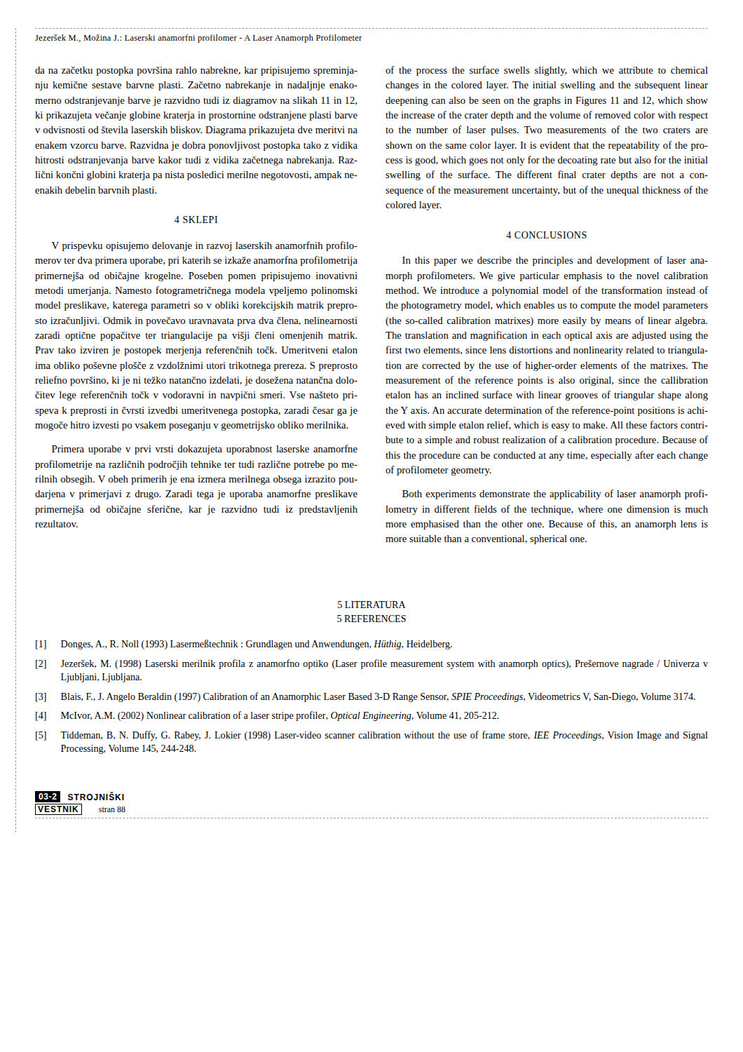Jezeršek M., Možina J.: Laserski anamorfni profilomer - A Laser Anamorph Profilometer
da na začetku postopka površina rahlo nabrekne, kar pripisujemo spreminjanju kemične sestave barvne plasti. Začetno nabrekanje in nadaljnje enakomerno odstranjevanje barve je razvidno tudi iz diagramov na slikah 11 in 12, ki prikazujeta večanje globine kraterja in prostornine odstranjene plasti barve v odvisnosti od števila laserskih bliskov. Diagrama prikazujeta dve meritvi na enakem vzorcu barve. Razvidna je dobra ponovljivost postopka tako z vidika hitrosti odstranjevanja barve kakor tudi z vidika začetnega nabrekanja. Različni končni globini kraterja pa nista posledici merilne negotovosti, ampak neenakih debelin barvnih plasti.
4 SKLEPI
V prispevku opisujemo delovanje in razvoj laserskih anamorfnih profilomerov ter dva primera uporabe, pri katerih se izkaže anamorfna profilometrija primernejša od običajne krogelne. Poseben pomen pripisujemo inovativni metodi umerjanja. Namesto fotogrametričnega modela vpeljemo polinomski model preslikave, katerega parametri so v obliki korekcijskih matrik preprosto izračunljivi. Odmik in povečavo uravnavata prva dva člena, nelinearnosti zaradi optične popačitve ter triangulacije pa višji členi omenjenih matrik. Prav tako izviren je postopek merjenja referenčnih točk. Umeritveni etalon ima obliko poševne plošče z vzdolžnimi utori trikotnega prereza. S preprosto reliefno površino, ki je ni težko natančno izdelati, je dosežena natančna določitev lege referenčnih točk v vodoravni in navpični smeri. Vse našteto prispeva k preprosti in čvrsti izvedbi umeritvenega postopka, zaradi česar ga je mogoče hitro izvesti po vsakem poseganju v geometrijsko obliko merilnika.
Primera uporabe v prvi vrsti dokazujeta uporabnost laserske anamorfne profilometrije na različnih področjih tehnike ter tudi različne potrebe po merilnih obsegih. V obeh primerih je ena izmera merilnega obsega izrazito poudarjena v primerjavi z drugo. Zaradi tega je uporaba anamorfne preslikave primernejša od običajne sferične, kar je razvidno tudi iz predstavljenih rezultatov.
of the process the surface swells slightly, which we attribute to chemical changes in the colored layer. The initial swelling and the subsequent linear deepening can also be seen on the graphs in Figures 11 and 12, which show the increase of the crater depth and the volume of removed color with respect to the number of laser pulses. Two measurements of the two craters are shown on the same color layer. It is evident that the repeatability of the process is good, which goes not only for the decoating rate but also for the initial swelling of the surface. The different final crater depths are not a consequence of the measurement uncertainty, but of the unequal thickness of the colored layer.
4 CONCLUSIONS
In this paper we describe the principles and development of laser anamorph profilometers. We give particular emphasis to the novel calibration method. We introduce a polynomial model of the transformation instead of the photogrametry model, which enables us to compute the model parameters (the so-called calibration matrixes) more easily by means of linear algebra. The translation and magnification in each optical axis are adjusted using the first two elements, since lens distortions and nonlinearity related to triangulation are corrected by the use of higher-order elements of the matrixes. The measurement of the reference points is also original, since the callibration etalon has an inclined surface with linear grooves of triangular shape along the Y axis. An accurate determination of the reference-point positions is achieved with simple etalon relief, which is easy to make. All these factors contribute to a simple and robust realization of a calibration procedure. Because of this the procedure can be conducted at any time, especially after each change of profilometer geometry.
Both experiments demonstrate the applicability of laser anamorph profilometry in different fields of the technique, where one dimension is much more emphasised than the other one. Because of this, an anamorph lens is more suitable than a conventional, spherical one.
5 LITERATURA
5 REFERENCES
[1] Donges, A., R. Noll (1993) Lasermeßtechnik : Grundlagen und Anwendungen, Hüthig, Heidelberg.
[2] Jezeršek, M. (1998) Laserski merilnik profila z anamorfno optiko (Laser profile measurement system with anamorph optics), Prešernove nagrade / Univerza v Ljubljani, Ljubljana.
[3] Blais, F., J. Angelo Beraldin (1997) Calibration of an Anamorphic Laser Based 3-D Range Sensor, SPIE Proceedings, Videometrics V, San-Diego, Volume 3174.
[4] McIvor, A.M. (2002) Nonlinear calibration of a laser stripe profiler, Optical Engineering, Volume 41, 205-212.
[5] Tiddeman, B, N. Duffy, G. Rabey, J. Lokier (1998) Laser-video scanner calibration without the use of frame store, IEE Proceedings, Vision Image and Signal Processing, Volume 145, 244-248.
03-2 STROJNIŠKI
VESTNIK stran 88